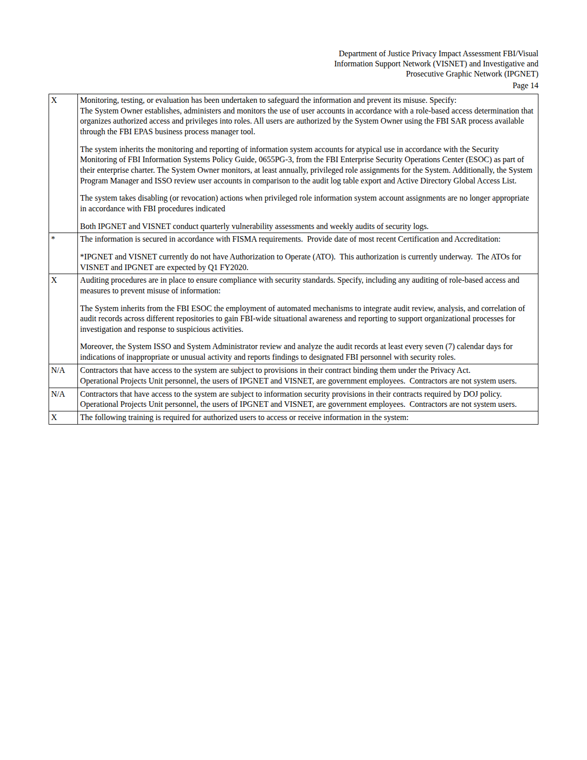Department of Justice Privacy Impact Assessment FBI/Visual
Information Support Network (VISNET) and Investigative and
Prosecutive Graphic Network (IPGNET)
Page 14
| X | Monitoring, testing, or evaluation has been undertaken to safeguard the information and prevent its misuse. Specify: The System Owner establishes, administers and monitors the use of user accounts in accordance with a role-based access determination that organizes authorized access and privileges into roles. All users are authorized by the System Owner using the FBI SAR process available through the FBI EPAS business process manager tool. The system inherits the monitoring and reporting of information system accounts for atypical use in accordance with the Security Monitoring of FBI Information Systems Policy Guide, 0655PG-3, from the FBI Enterprise Security Operations Center (ESOC) as part of their enterprise charter. The System Owner monitors, at least annually, privileged role assignments for the System. Additionally, the System Program Manager and ISSO review user accounts in comparison to the audit log table export and Active Directory Global Access List. The system takes disabling (or revocation) actions when privileged role information system account assignments are no longer appropriate in accordance with FBI procedures indicated Both IPGNET and VISNET conduct quarterly vulnerability assessments and weekly audits of security logs. |
| * | The information is secured in accordance with FISMA requirements. Provide date of most recent Certification and Accreditation: *IPGNET and VISNET currently do not have Authorization to Operate (ATO). This authorization is currently underway. The ATOs for VISNET and IPGNET are expected by Q1 FY2020. |
| X | Auditing procedures are in place to ensure compliance with security standards. Specify, including any auditing of role-based access and measures to prevent misuse of information: The System inherits from the FBI ESOC the employment of automated mechanisms to integrate audit review, analysis, and correlation of audit records across different repositories to gain FBI-wide situational awareness and reporting to support organizational processes for investigation and response to suspicious activities. Moreover, the System ISSO and System Administrator review and analyze the audit records at least every seven (7) calendar days for indications of inappropriate or unusual activity and reports findings to designated FBI personnel with security roles. |
| N/A | Contractors that have access to the system are subject to provisions in their contract binding them under the Privacy Act. Operational Projects Unit personnel, the users of IPGNET and VISNET, are government employees. Contractors are not system users. |
| N/A | Contractors that have access to the system are subject to information security provisions in their contracts required by DOJ policy. Operational Projects Unit personnel, the users of IPGNET and VISNET, are government employees. Contractors are not system users. |
| X | The following training is required for authorized users to access or receive information in the system: |